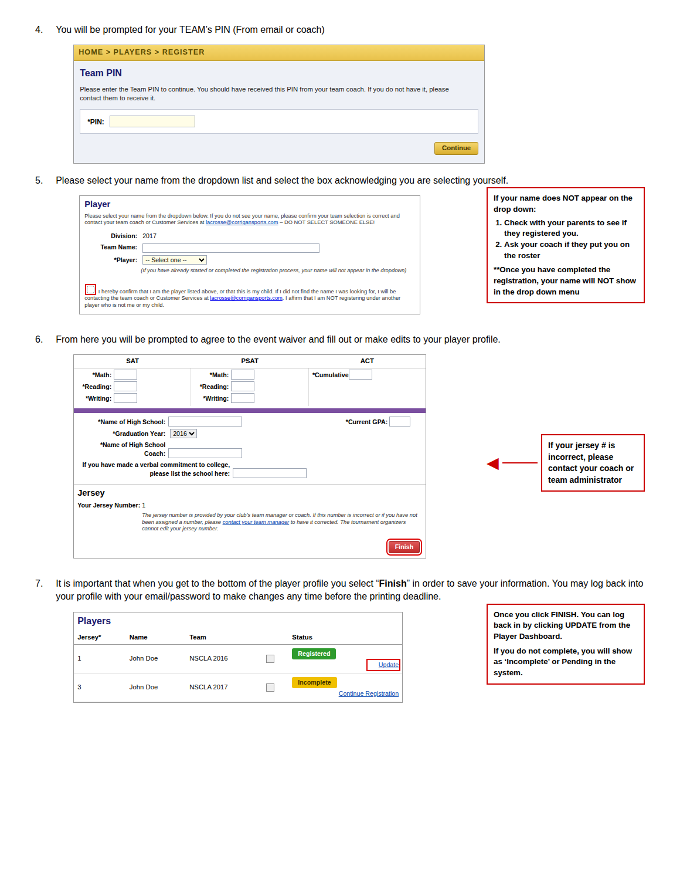4. You will be prompted for your TEAM’s PIN (From email or coach)
HOME > PLAYERS > REGISTER
Team PIN
Please enter the Team PIN to continue. You should have received this PIN from your team coach. If you do not have it, please contact them to receive it.
*PIN:
Continue
5. Please select your name from the dropdown list and select the box acknowledging you are selecting yourself.
Player
Please select your name from the dropdown below. If you do not see your name, please confirm your team selection is correct and contact your team coach or Customer Services at lacrosse@corrigansports.com – DO NOT SELECT SOMEONE ELSE!
Division: 2017
Team Name:
*Player: -- Select one --
(If you have already started or completed the registration process, your name will not appear in the dropdown)
I hereby confirm that I am the player listed above, or that this is my child. If I did not find the name I was looking for, I will be contacting the team coach or Customer Services at lacrosse@corrigansports.com. I affirm that I am NOT registering under another player who is not me or my child.
If your name does NOT appear on the drop down:
Check with your parents to see if they registered you.
Ask your coach if they put you on the roster
**Once you have completed the registration, your name will NOT show in the drop down menu
6. From here you will be prompted to agree to the event waiver and fill out or make edits to your player profile.
| SAT | PSAT | ACT |
| --- | --- | --- |
| *Math: *Reading: *Writing: | *Math: *Reading: *Writing: | *Cumulative: |
*Name of High School: *Current GPA:
*Graduation Year: 2016
*Name of High School Coach:
If you have made a verbal commitment to college, please list the school here:
Jersey
Your Jersey Number: 1
The jersey number is provided by your club’s team manager or coach. If this number is incorrect or if you have not been assigned a number, please contact your team manager to have it corrected. The tournament organizers cannot edit your jersey number.
Finish
◀
If your jersey # is incorrect, please contact your coach or team administrator
7. It is important that when you get to the bottom of the player profile you select “Finish” in order to save your information. You may log back into your profile with your email/password to make changes any time before the printing deadline.
Players
| Jersey* | Name | Team | | Status |
| --- | --- | --- | --- | --- |
| 1 | John Doe | NSCLA 2016 | | Registered Update |
| 3 | John Doe | NSCLA 2017 | | Incomplete Continue Registration |
Once you click FINISH. You can log back in by clicking UPDATE from the Player Dashboard.
If you do not complete, you will show as ‘Incomplete’ or Pending in the system.